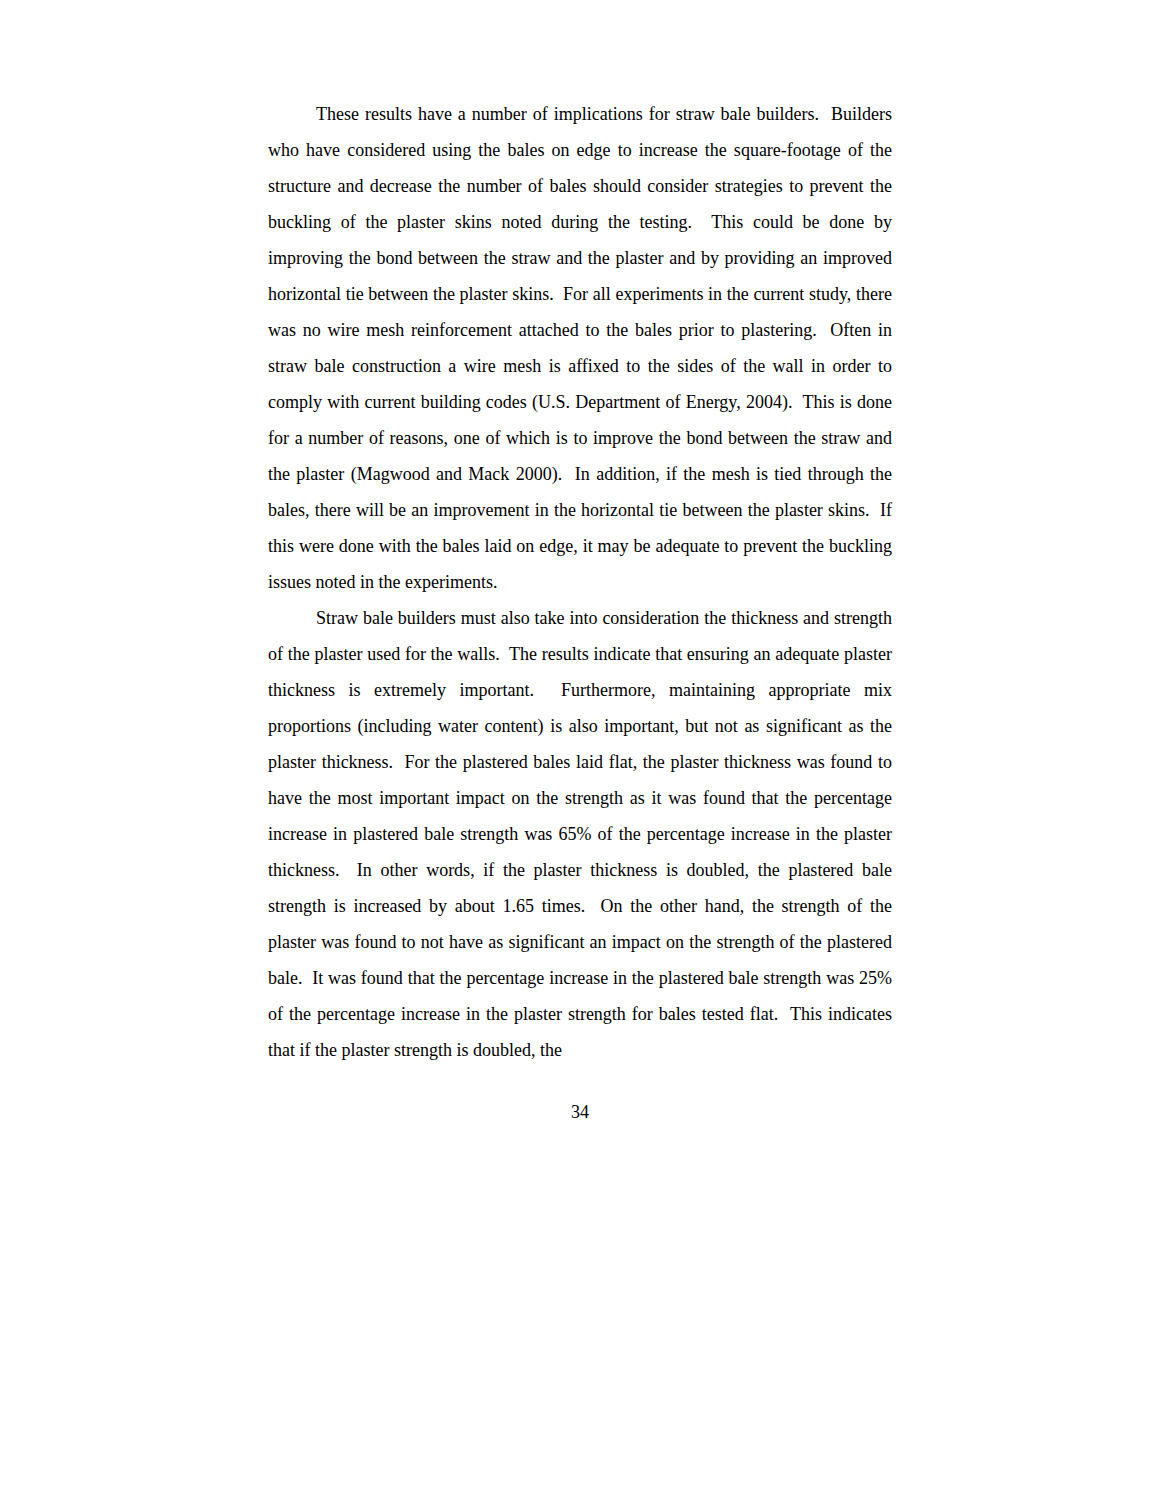These results have a number of implications for straw bale builders. Builders who have considered using the bales on edge to increase the square-footage of the structure and decrease the number of bales should consider strategies to prevent the buckling of the plaster skins noted during the testing. This could be done by improving the bond between the straw and the plaster and by providing an improved horizontal tie between the plaster skins. For all experiments in the current study, there was no wire mesh reinforcement attached to the bales prior to plastering. Often in straw bale construction a wire mesh is affixed to the sides of the wall in order to comply with current building codes (U.S. Department of Energy, 2004). This is done for a number of reasons, one of which is to improve the bond between the straw and the plaster (Magwood and Mack 2000). In addition, if the mesh is tied through the bales, there will be an improvement in the horizontal tie between the plaster skins. If this were done with the bales laid on edge, it may be adequate to prevent the buckling issues noted in the experiments.
Straw bale builders must also take into consideration the thickness and strength of the plaster used for the walls. The results indicate that ensuring an adequate plaster thickness is extremely important. Furthermore, maintaining appropriate mix proportions (including water content) is also important, but not as significant as the plaster thickness. For the plastered bales laid flat, the plaster thickness was found to have the most important impact on the strength as it was found that the percentage increase in plastered bale strength was 65% of the percentage increase in the plaster thickness. In other words, if the plaster thickness is doubled, the plastered bale strength is increased by about 1.65 times. On the other hand, the strength of the plaster was found to not have as significant an impact on the strength of the plastered bale. It was found that the percentage increase in the plastered bale strength was 25% of the percentage increase in the plaster strength for bales tested flat. This indicates that if the plaster strength is doubled, the
34